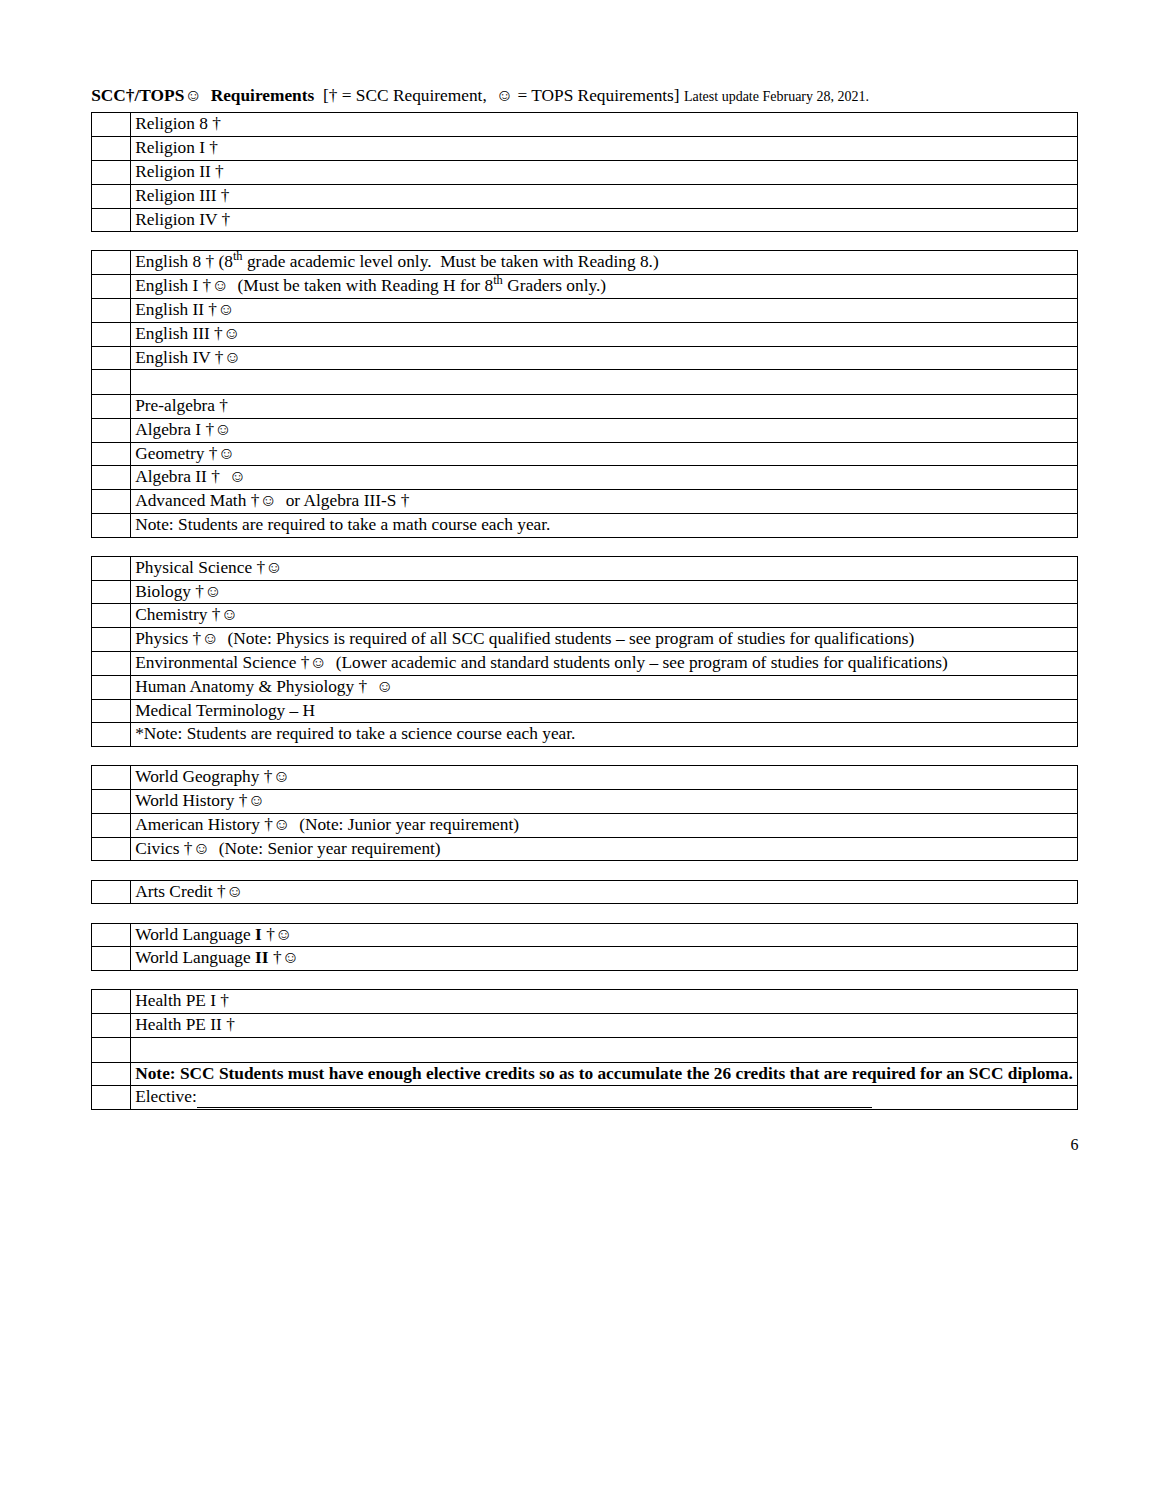SCC†/TOPS☺ Requirements [† = SCC Requirement, ☺ = TOPS Requirements] Latest update February 28, 2021.
| | Religion 8 † |
| | Religion I † |
| | Religion II † |
| | Religion III † |
| | Religion IV † |
| | English 8 † (8 th grade academic level only. Must be taken with Reading 8.) |
| | English I †☺ (Must be taken with Reading H for 8 th Graders only.) |
| | English II †☺ |
| | English III †☺ |
| | English IV †☺ |
| | Pre-algebra † |
| | Algebra I †☺ |
| | Geometry †☺ |
| | Algebra II † ☺ |
| | Advanced Math †☺ or Algebra III-S † |
| | Note: Students are required to take a math course each year. |
| | Physical Science †☺ |
| | Biology †☺ |
| | Chemistry †☺ |
| | Physics †☺ (Note: Physics is required of all SCC qualified students – see program of studies for qualifications) |
| | Environmental Science †☺ (Lower academic and standard students only – see program of studies for qualifications) |
| | Human Anatomy & Physiology † ☺ |
| | Medical Terminology – H |
| | *Note: Students are required to take a science course each year. |
| | World Geography †☺ |
| | World History †☺ |
| | American History †☺ (Note: Junior year requirement) |
| | Civics †☺ (Note: Senior year requirement) |
| | Arts Credit †☺ |
| | World Language I †☺ |
| | World Language II †☺ |
| | Health PE I † |
| | Health PE II † |
| | Note: SCC Students must have enough elective credits so as to accumulate the 26 credits that are required for an SCC diploma. |
| | Elective: |
6